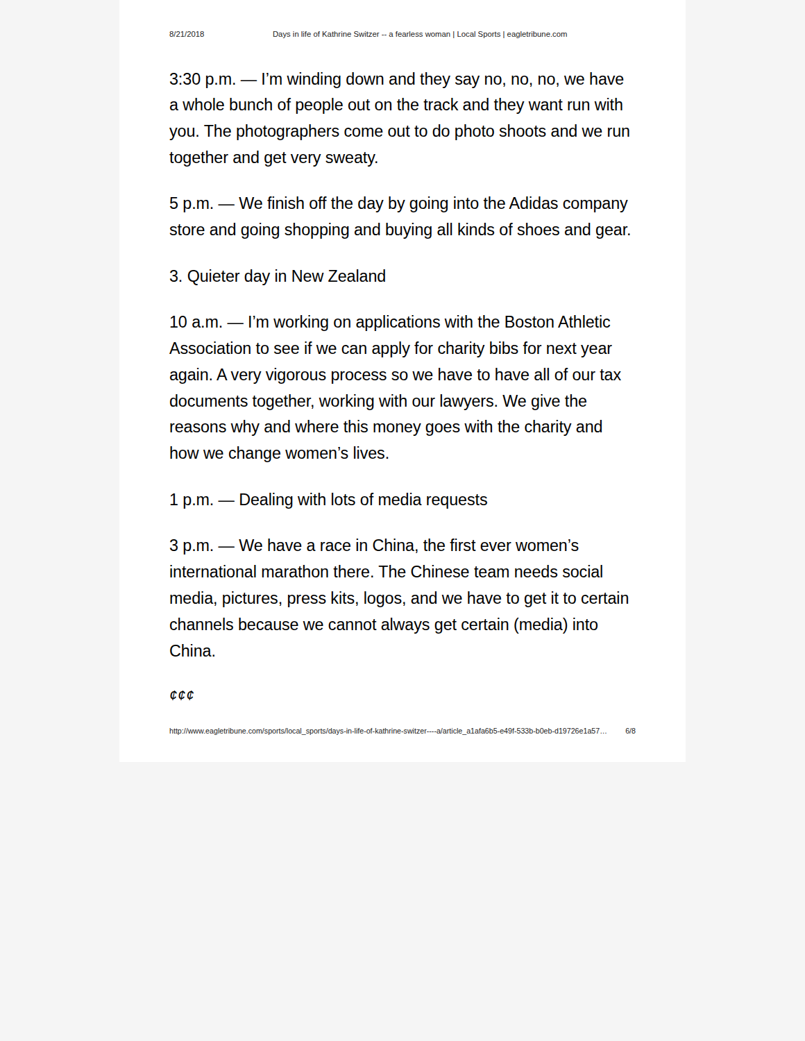8/21/2018 Days in life of Kathrine Switzer -- a fearless woman | Local Sports | eagletribune.com
3:30 p.m. — I’m winding down and they say no, no, no, we have a whole bunch of people out on the track and they want run with you. The photographers come out to do photo shoots and we run together and get very sweaty.
5 p.m. — We finish off the day by going into the Adidas company store and going shopping and buying all kinds of shoes and gear.
3. Quieter day in New Zealand
10 a.m. — I’m working on applications with the Boston Athletic Association to see if we can apply for charity bibs for next year again. A very vigorous process so we have to have all of our tax documents together, working with our lawyers. We give the reasons why and where this money goes with the charity and how we change women’s lives.
1 p.m. — Dealing with lots of media requests
3 p.m. — We have a race in China, the first ever women’s international marathon there. The Chinese team needs social media, pictures, press kits, logos, and we have to get it to certain channels because we cannot always get certain (media) into China.
¢¢¢
http://www.eagletribune.com/sports/local_sports/days-in-life-of-kathrine-switzer----a/article_a1afa6b5-e49f-533b-b0eb-d19726e1a577.html 6/8